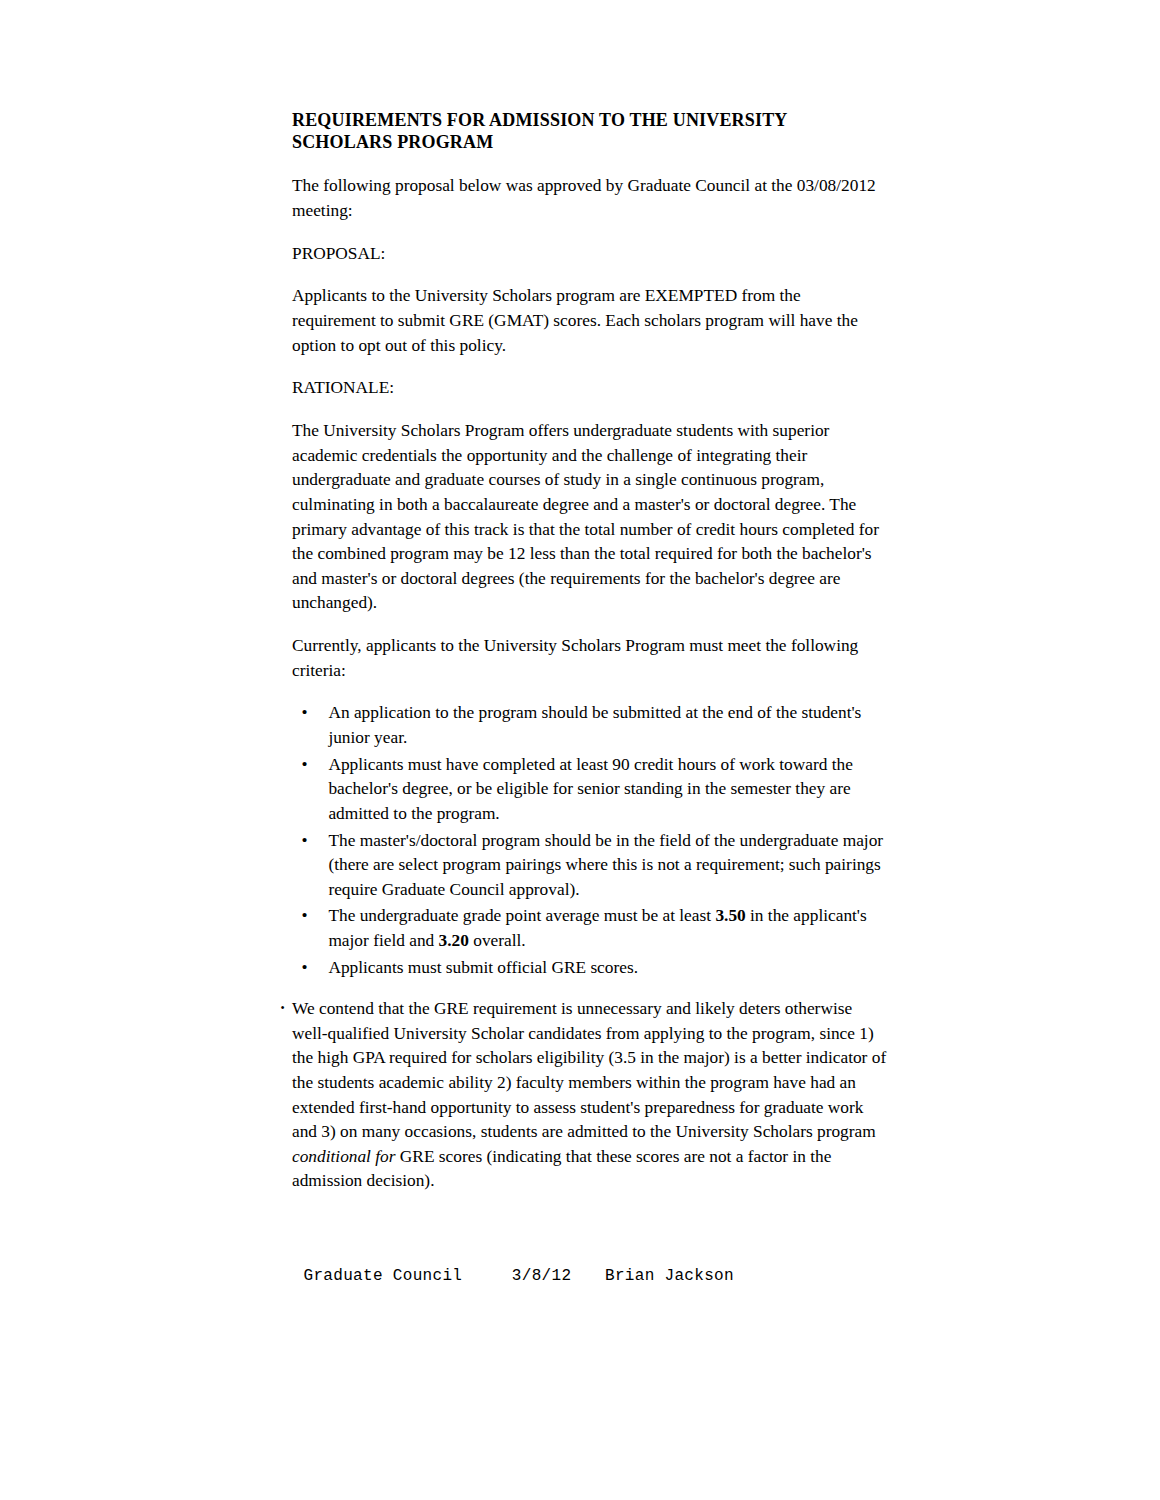REQUIREMENTS FOR ADMISSION TO THE UNIVERSITY SCHOLARS PROGRAM
The following proposal below was approved by Graduate Council at the 03/08/2012 meeting:
PROPOSAL:
Applicants to the University Scholars program are EXEMPTED from the requirement to submit GRE (GMAT) scores. Each scholars program will have the option to opt out of this policy.
RATIONALE:
The University Scholars Program offers undergraduate students with superior academic credentials the opportunity and the challenge of integrating their undergraduate and graduate courses of study in a single continuous program, culminating in both a baccalaureate degree and a master's or doctoral degree. The primary advantage of this track is that the total number of credit hours completed for the combined program may be 12 less than the total required for both the bachelor's and master's or doctoral degrees (the requirements for the bachelor's degree are unchanged).
Currently, applicants to the University Scholars Program must meet the following criteria:
An application to the program should be submitted at the end of the student's junior year.
Applicants must have completed at least 90 credit hours of work toward the bachelor's degree, or be eligible for senior standing in the semester they are admitted to the program.
The master's/doctoral program should be in the field of the undergraduate major (there are select program pairings where this is not a requirement; such pairings require Graduate Council approval).
The undergraduate grade point average must be at least 3.50 in the applicant's major field and 3.20 overall.
Applicants must submit official GRE scores.
We contend that the GRE requirement is unnecessary and likely deters otherwise well-qualified University Scholar candidates from applying to the program, since 1) the high GPA required for scholars eligibility (3.5 in the major) is a better indicator of the students academic ability 2) faculty members within the program have had an extended first-hand opportunity to assess student's preparedness for graduate work and 3) on many occasions, students are admitted to the University Scholars program conditional for GRE scores (indicating that these scores are not a factor in the admission decision).
Graduate Council 3/8/12 Brian Jackson